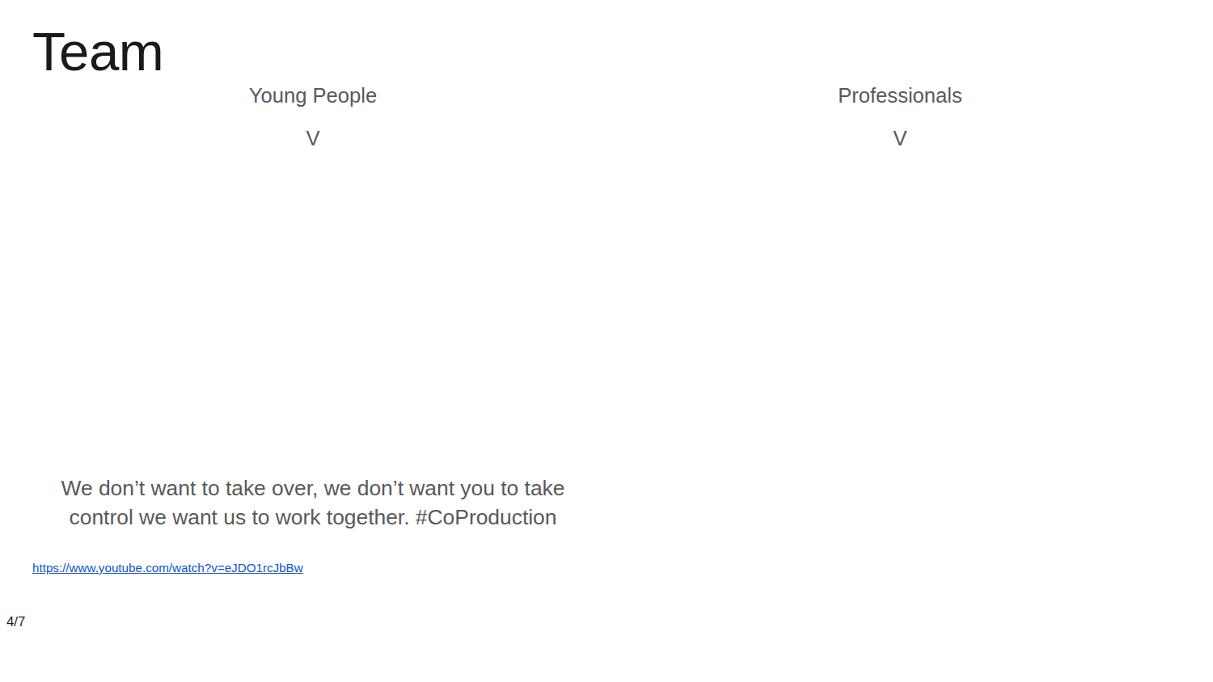Team
Young People
V
We don’t want to take over, we don’t want you to take control we want us to work together. #CoProduction
Professionals
V
https://www.youtube.com/watch?v=eJDO1rcJbBw
4/7